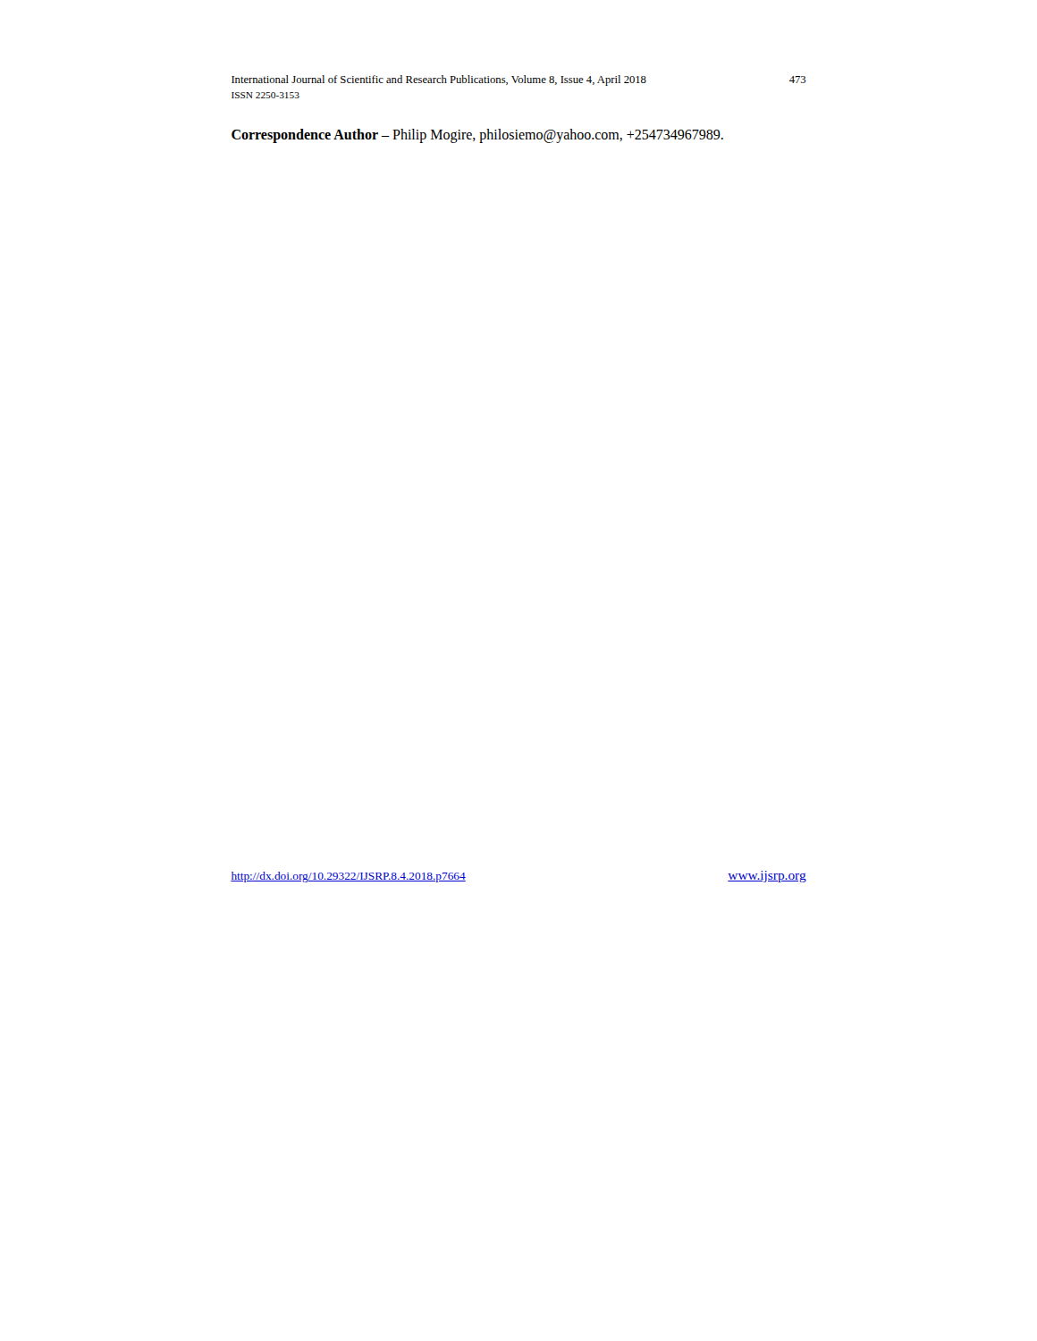International Journal of Scientific and Research Publications, Volume 8, Issue 4, April 2018
473
ISSN 2250-3153
Correspondence Author – Philip Mogire, philosiemo@yahoo.com, +254734967989.
http://dx.doi.org/10.29322/IJSRP.8.4.2018.p7664
www.ijsrp.org